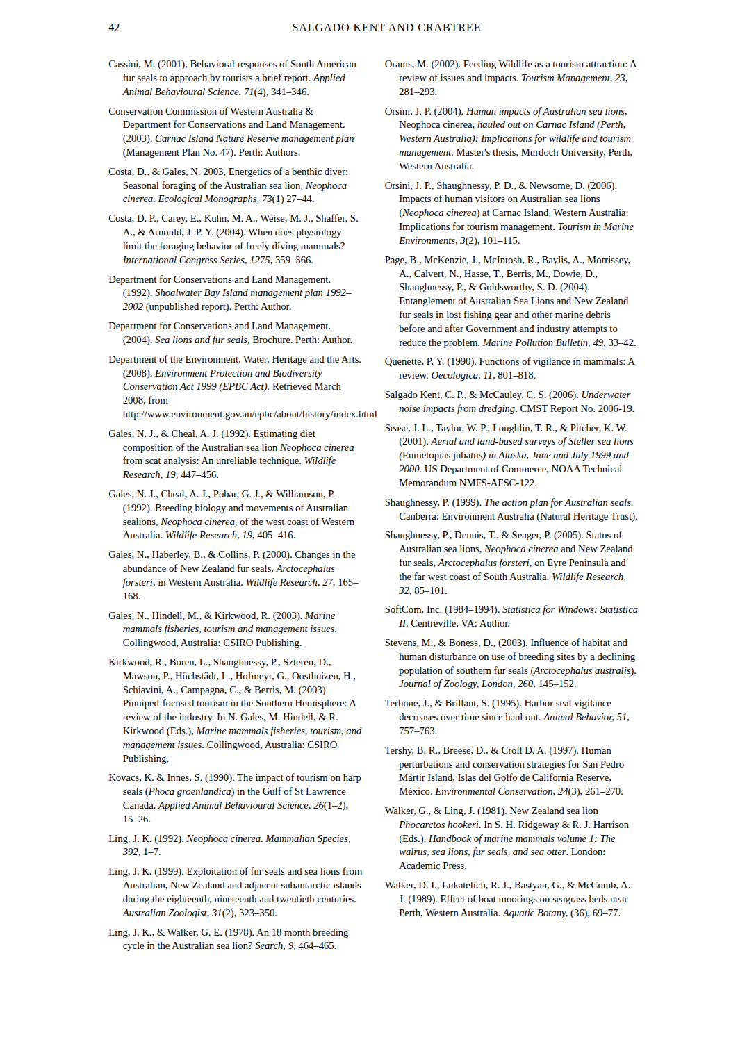42 SALGADO KENT AND CRABTREE
Cassini, M. (2001), Behavioral responses of South American fur seals to approach by tourists a brief report. Applied Animal Behavioural Science. 71(4), 341–346.
Conservation Commission of Western Australia & Department for Conservations and Land Management. (2003). Carnac Island Nature Reserve management plan (Management Plan No. 47). Perth: Authors.
Costa, D., & Gales, N. 2003, Energetics of a benthic diver: Seasonal foraging of the Australian sea lion, Neophoca cinerea. Ecological Monographs, 73(1) 27–44.
Costa, D. P., Carey, E., Kuhn, M. A., Weise, M. J., Shaffer, S. A., & Arnould, J. P. Y. (2004). When does physiology limit the foraging behavior of freely diving mammals? International Congress Series, 1275, 359–366.
Department for Conservations and Land Management. (1992). Shoalwater Bay Island management plan 1992–2002 (unpublished report). Perth: Author.
Department for Conservations and Land Management. (2004). Sea lions and fur seals, Brochure. Perth: Author.
Department of the Environment, Water, Heritage and the Arts. (2008). Environment Protection and Biodiversity Conservation Act 1999 (EPBC Act). Retrieved March 2008, from http://www.environment.gov.au/epbc/about/history/index.html
Gales, N. J., & Cheal, A. J. (1992). Estimating diet composition of the Australian sea lion Neophoca cinerea from scat analysis: An unreliable technique. Wildlife Research, 19, 447–456.
Gales, N. J., Cheal, A. J., Pobar, G. J., & Williamson, P. (1992). Breeding biology and movements of Australian sealions, Neophoca cinerea, of the west coast of Western Australia. Wildlife Research, 19, 405–416.
Gales, N., Haberley, B., & Collins, P. (2000). Changes in the abundance of New Zealand fur seals, Arctocephalus forsteri, in Western Australia. Wildlife Research, 27, 165–168.
Gales, N., Hindell, M., & Kirkwood, R. (2003). Marine mammals fisheries, tourism and management issues. Collingwood, Australia: CSIRO Publishing.
Kirkwood, R., Boren, L., Shaughnessy, P., Szteren, D., Mawson, P., Hüchstädt, L., Hofmeyr, G., Oosthuizen, H., Schiavini, A., Campagna, C., & Berris, M. (2003) Pinniped-focused tourism in the Southern Hemisphere: A review of the industry. In N. Gales, M. Hindell, & R. Kirkwood (Eds.), Marine mammals fisheries, tourism, and management issues. Collingwood, Australia: CSIRO Publishing.
Kovacs, K. & Innes, S. (1990). The impact of tourism on harp seals (Phoca groenlandica) in the Gulf of St Lawrence Canada. Applied Animal Behavioural Science, 26(1–2), 15–26.
Ling, J. K. (1992). Neophoca cinerea. Mammalian Species, 392, 1–7.
Ling, J. K. (1999). Exploitation of fur seals and sea lions from Australian, New Zealand and adjacent subantarctic islands during the eighteenth, nineteenth and twentieth centuries. Australian Zoologist, 31(2), 323–350.
Ling, J. K., & Walker, G. E. (1978). An 18 month breeding cycle in the Australian sea lion? Search, 9, 464–465.
Orams, M. (2002). Feeding Wildlife as a tourism attraction: A review of issues and impacts. Tourism Management, 23, 281–293.
Orsini, J. P. (2004). Human impacts of Australian sea lions, Neophoca cinerea, hauled out on Carnac Island (Perth, Western Australia): Implications for wildlife and tourism management. Master's thesis, Murdoch University, Perth, Western Australia.
Orsini, J. P., Shaughnessy, P. D., & Newsome, D. (2006). Impacts of human visitors on Australian sea lions (Neophoca cinerea) at Carnac Island, Western Australia: Implications for tourism management. Tourism in Marine Environments, 3(2), 101–115.
Page, B., McKenzie, J., McIntosh, R., Baylis, A., Morrissey, A., Calvert, N., Hasse, T., Berris, M., Dowie, D., Shaughnessy, P., & Goldsworthy, S. D. (2004). Entanglement of Australian Sea Lions and New Zealand fur seals in lost fishing gear and other marine debris before and after Government and industry attempts to reduce the problem. Marine Pollution Bulletin, 49, 33–42.
Quenette, P. Y. (1990). Functions of vigilance in mammals: A review. Oecologica, 11, 801–818.
Salgado Kent, C. P., & McCauley, C. S. (2006). Underwater noise impacts from dredging. CMST Report No. 2006-19.
Sease, J. L., Taylor, W. P., Loughlin, T. R., & Pitcher, K. W. (2001). Aerial and land-based surveys of Steller sea lions (Eumetopias jubatus) in Alaska, June and July 1999 and 2000. US Department of Commerce, NOAA Technical Memorandum NMFS-AFSC-122.
Shaughnessy, P. (1999). The action plan for Australian seals. Canberra: Environment Australia (Natural Heritage Trust).
Shaughnessy, P., Dennis, T., & Seager, P. (2005). Status of Australian sea lions, Neophoca cinerea and New Zealand fur seals, Arctocephalus forsteri, on Eyre Peninsula and the far west coast of South Australia. Wildlife Research, 32, 85–101.
SoftCom, Inc. (1984–1994). Statistica for Windows: Statistica II. Centreville, VA: Author.
Stevens, M., & Boness, D., (2003). Influence of habitat and human disturbance on use of breeding sites by a declining population of southern fur seals (Arctocephalus australis). Journal of Zoology, London, 260, 145–152.
Terhune, J., & Brillant, S. (1995). Harbor seal vigilance decreases over time since haul out. Animal Behavior, 51, 757–763.
Tershy, B. R., Breese, D., & Croll D. A. (1997). Human perturbations and conservation strategies for San Pedro Mártir Island, Islas del Golfo de California Reserve, México. Environmental Conservation, 24(3), 261–270.
Walker, G., & Ling, J. (1981). New Zealand sea lion Phocarctos hookeri. In S. H. Ridgeway & R. J. Harrison (Eds.), Handbook of marine mammals volume 1: The walrus, sea lions, fur seals, and sea otter. London: Academic Press.
Walker, D. I., Lukatelich, R. J., Bastyan, G., & McComb, A. J. (1989). Effect of boat moorings on seagrass beds near Perth, Western Australia. Aquatic Botany, (36), 69–77.